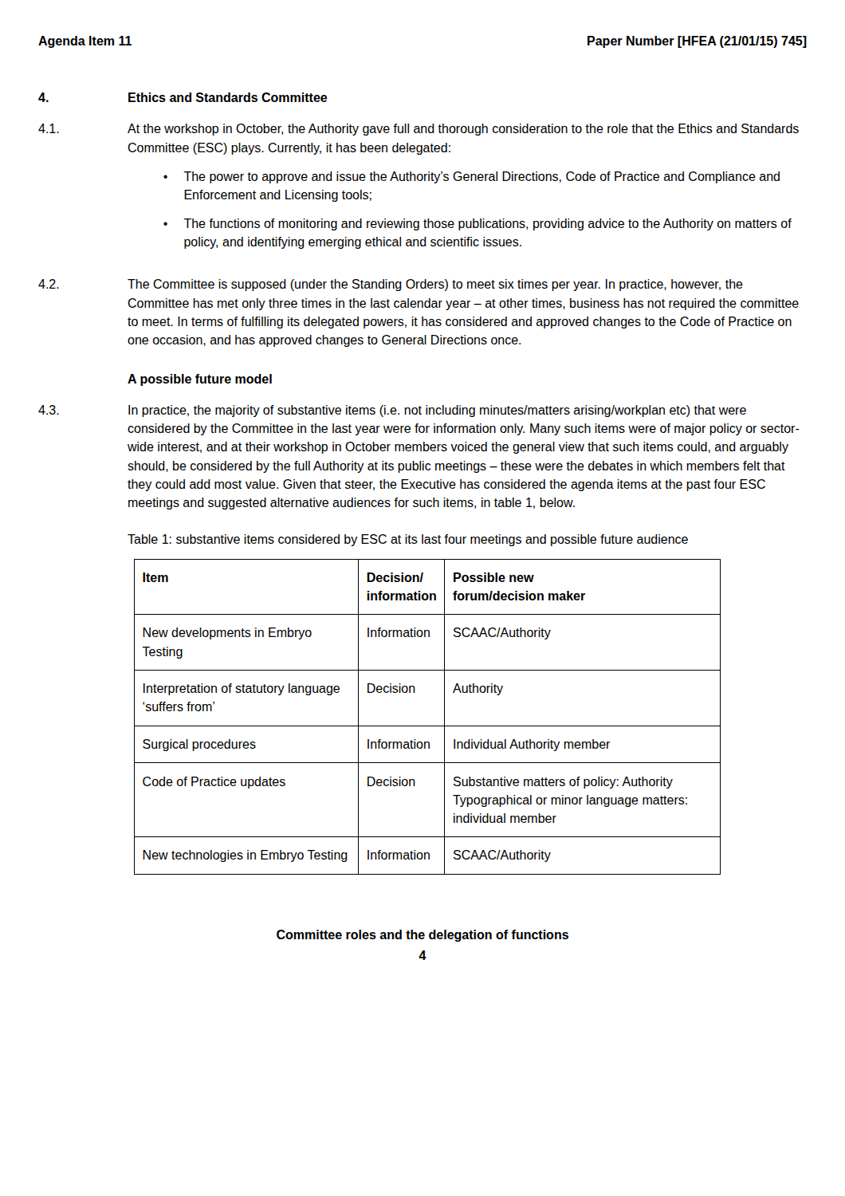Agenda Item 11 Paper Number [HFEA (21/01/15) 745]
4. Ethics and Standards Committee
4.1.
At the workshop in October, the Authority gave full and thorough consideration to the role that the Ethics and Standards Committee (ESC) plays. Currently, it has been delegated:
The power to approve and issue the Authority’s General Directions, Code of Practice and Compliance and Enforcement and Licensing tools;
The functions of monitoring and reviewing those publications, providing advice to the Authority on matters of policy, and identifying emerging ethical and scientific issues.
4.2.
The Committee is supposed (under the Standing Orders) to meet six times per year. In practice, however, the Committee has met only three times in the last calendar year – at other times, business has not required the committee to meet. In terms of fulfilling its delegated powers, it has considered and approved changes to the Code of Practice on one occasion, and has approved changes to General Directions once.
A possible future model
4.3.
In practice, the majority of substantive items (i.e. not including minutes/matters arising/workplan etc) that were considered by the Committee in the last year were for information only. Many such items were of major policy or sector-wide interest, and at their workshop in October members voiced the general view that such items could, and arguably should, be considered by the full Authority at its public meetings – these were the debates in which members felt that they could add most value. Given that steer, the Executive has considered the agenda items at the past four ESC meetings and suggested alternative audiences for such items, in table 1, below.
Table 1: substantive items considered by ESC at its last four meetings and possible future audience
| Item | Decision/ information | Possible new forum/decision maker |
| --- | --- | --- |
| New developments in Embryo Testing | Information | SCAAC/Authority |
| Interpretation of statutory language ‘suffers from’ | Decision | Authority |
| Surgical procedures | Information | Individual Authority member |
| Code of Practice updates | Decision | Substantive matters of policy: Authority Typographical or minor language matters: individual member |
| New technologies in Embryo Testing | Information | SCAAC/Authority |
Committee roles and the delegation of functions
4